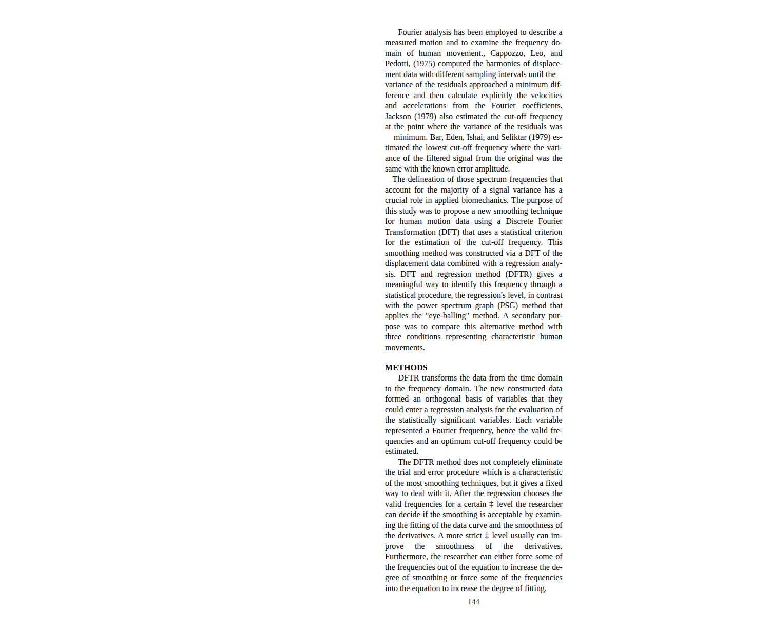Fourier analysis has been employed to describe a measured motion and to examine the frequency domain of human movement., Cappozzo, Leo, and Pedotti, (1975) computed the harmonics of displacement data with different sampling intervals until the
variance of the residuals approached a minimum difference and then calculate explicitly the velocities and accelerations from the Fourier coefficients. Jackson (1979) also estimated the cut-off frequency at the point where the variance of the residuals was minimum. Bar, Eden, Ishai, and Seliktar (1979) estimated the lowest cut-off frequency where the variance of the filtered signal from the original was the same with the known error amplitude.
The delineation of those spectrum frequencies that account for the majority of a signal variance has a crucial role in applied biomechanics. The purpose of this study was to propose a new smoothing technique for human motion data using a Discrete Fourier Transformation (DFT) that uses a statistical criterion for the estimation of the cut-off frequency. This smoothing method was constructed via a DFT of the displacement data combined with a regression analysis. DFT and regression method (DFTR) gives a meaningful way to identify this frequency through a statistical procedure, the regression's level, in contrast with the power spectrum graph (PSG) method that applies the "eye-balling" method. A secondary purpose was to compare this alternative method with three conditions representing characteristic human movements.
METHODS
DFTR transforms the data from the time domain to the frequency domain. The new constructed data formed an orthogonal basis of variables that they could enter a regression analysis for the evaluation of the statistically significant variables. Each variable represented a Fourier frequency, hence the valid frequencies and an optimum cut-off frequency could be estimated.
The DFTR method does not completely eliminate the trial and error procedure which is a characteristic of the most smoothing techniques, but it gives a fixed way to deal with it. After the regression chooses the valid frequencies for a certain ‡ level the researcher can decide if the smoothing is acceptable by examining the fitting of the data curve and the smoothness of the derivatives. A more strict ‡ level usually can improve the smoothness of the derivatives. Furthermore, the researcher can either force some of the frequencies out of the equation to increase the degree of smoothing or force some of the frequencies into the equation to increase the degree of fitting.
144